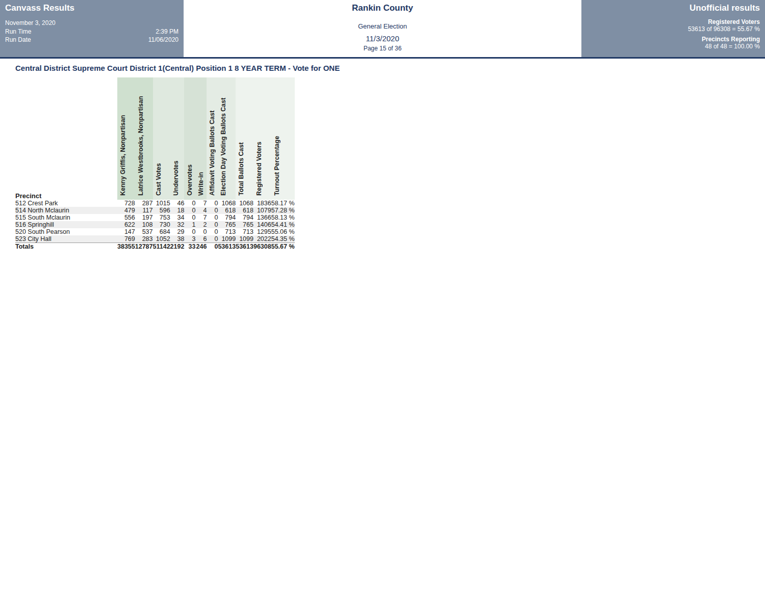Canvass Results
November 3, 2020
Run Time 2:39 PM
Run Date 11/06/2020
Rankin County
General Election
11/3/2020
Page 15 of 36
Unofficial results
Registered Voters
53613 of 96308 = 55.67 %
Precincts Reporting
48 of 48 = 100.00 %
Central District Supreme Court District 1(Central) Position 1 8 YEAR TERM - Vote for ONE
| Precinct | Kenny Griffis, Nonpartisan | Latrice Westbrooks, Nonpartisan | Cast Votes | Undervotes | Overvotes | Write-in | Affidavit Voting Ballots Cast | Election Day Voting Ballots Cast | Total Ballots Cast | Registered Voters | Turnout Percentage |
| --- | --- | --- | --- | --- | --- | --- | --- | --- | --- | --- | --- |
| 512 Crest Park | 728 | 287 | 1015 | 46 | 0 | 7 | 0 | 1068 | 1068 | 1836 | 58.17 % |
| 514 North Mclaurin | 479 | 117 | 596 | 18 | 0 | 4 | 0 | 618 | 618 | 1079 | 57.28 % |
| 515 South Mclaurin | 556 | 197 | 753 | 34 | 0 | 7 | 0 | 794 | 794 | 1366 | 58.13 % |
| 516 Springhill | 622 | 108 | 730 | 32 | 1 | 2 | 0 | 765 | 765 | 1406 | 54.41 % |
| 520 South Pearson | 147 | 537 | 684 | 29 | 0 | 0 | 0 | 713 | 713 | 1295 | 55.06 % |
| 523 City Hall | 769 | 283 | 1052 | 38 | 3 | 6 | 0 | 1099 | 1099 | 2022 | 54.35 % |
| Totals | 38355 | 12787 | 51142 | 2192 | 33 | 246 | 0 | 53613 | 53613 | 96308 | 55.67 % |